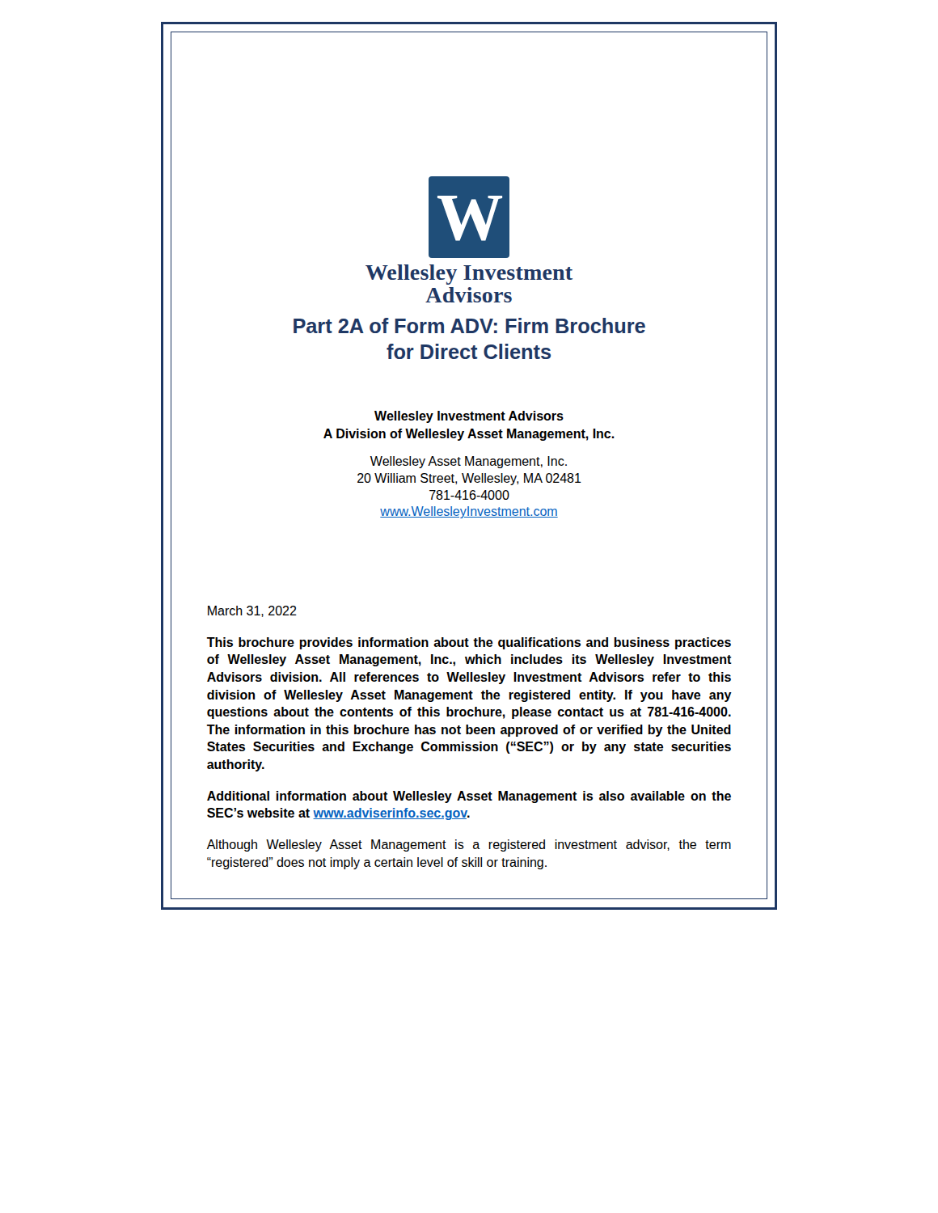W
Wellesley Investment
Advisors
Part 2A of Form ADV: Firm Brochure
for Direct Clients
Wellesley Investment Advisors
A Division of Wellesley Asset Management, Inc.
Wellesley Asset Management, Inc.
20 William Street, Wellesley, MA 02481
781-416-4000
www.WellesleyInvestment.com
March 31, 2022
This brochure provides information about the qualifications and business practices of Wellesley Asset Management, Inc., which includes its Wellesley Investment Advisors division. All references to Wellesley Investment Advisors refer to this division of Wellesley Asset Management the registered entity. If you have any questions about the contents of this brochure, please contact us at 781-416-4000. The information in this brochure has not been approved of or verified by the United States Securities and Exchange Commission (“SEC”) or by any state securities authority.
Additional information about Wellesley Asset Management is also available on the SEC’s website at www.adviserinfo.sec.gov.
Although Wellesley Asset Management is a registered investment advisor, the term “registered” does not imply a certain level of skill or training.